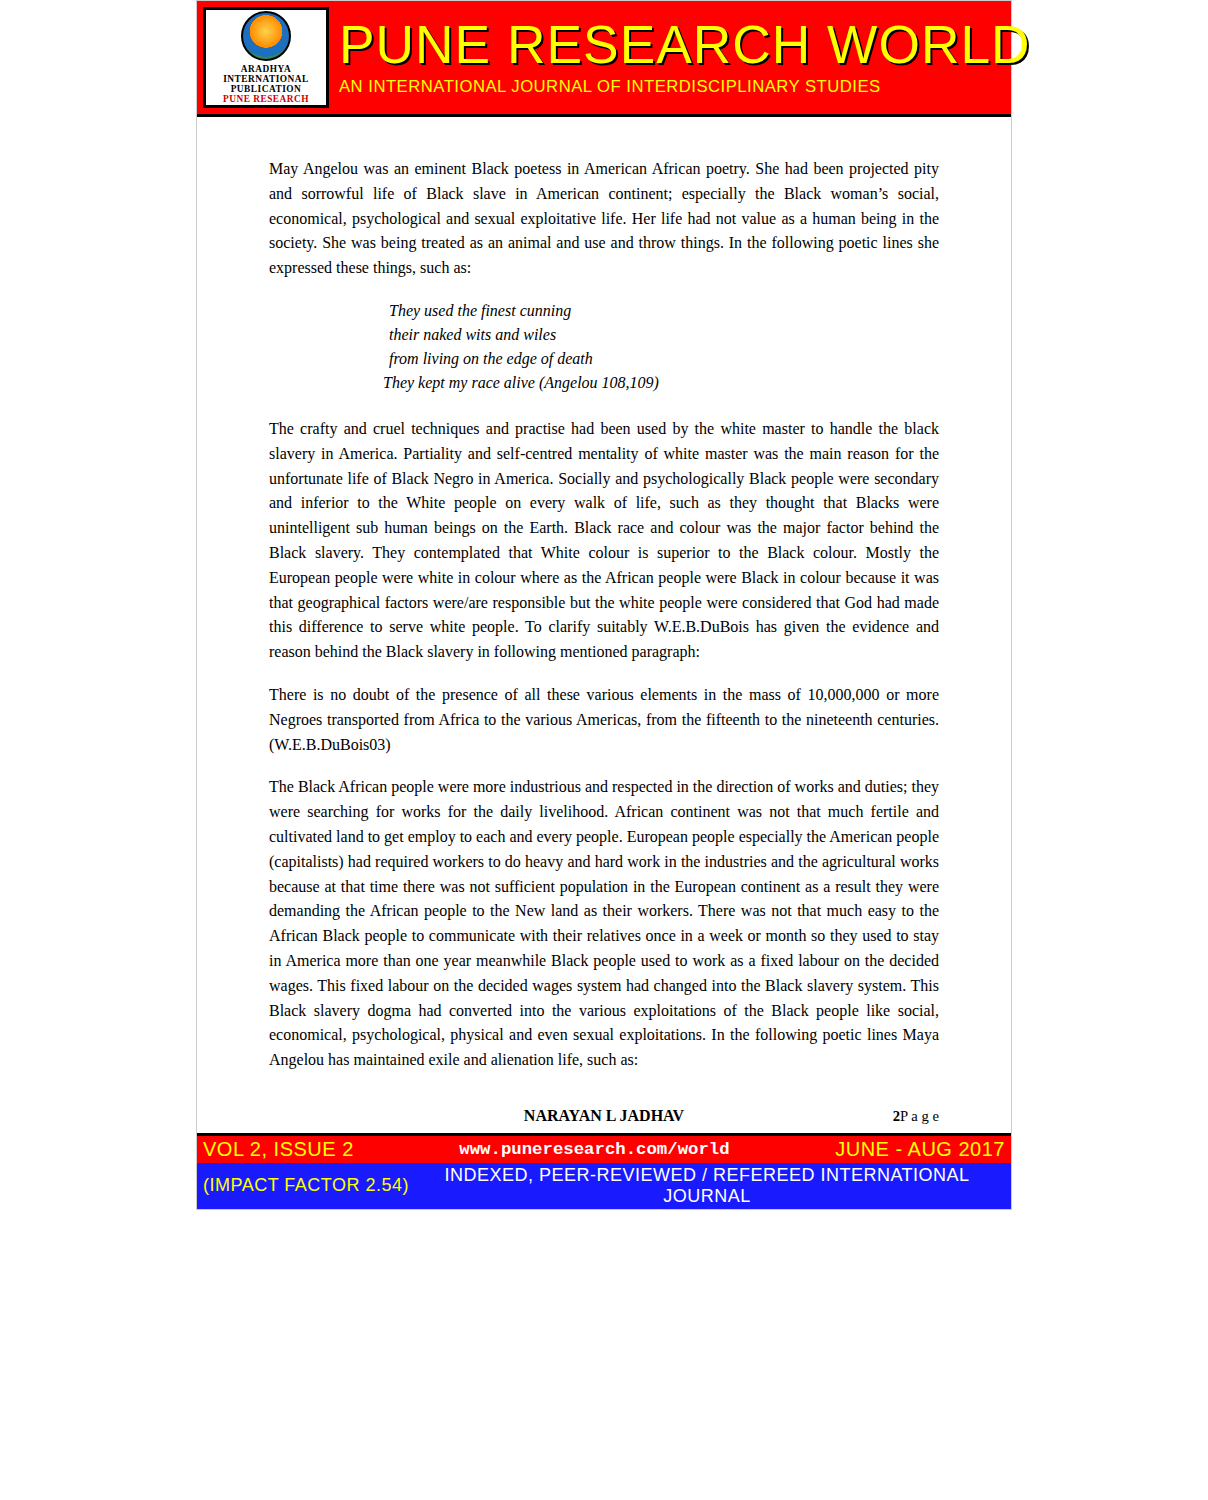ARADHYA
INTERNATIONAL PUBLICATION
PUNE RESEARCH
PUNE RESEARCH WORLD ISSN 2455-359X
AN INTERNATIONAL JOURNAL OF INTERDISCIPLINARY STUDIES VOL 2, ISSUE 2
May Angelou was an eminent Black poetess in American African poetry. She had been projected pity and sorrowful life of Black slave in American continent; especially the Black woman’s social, economical, psychological and sexual exploitative life. Her life had not value as a human being in the society. She was being treated as an animal and use and throw things. In the following poetic lines she expressed these things, such as:
They used the finest cunning their naked wits and wiles from living on the edge of death They kept my race alive (Angelou 108,109)
The crafty and cruel techniques and practise had been used by the white master to handle the black slavery in America. Partiality and self-centred mentality of white master was the main reason for the unfortunate life of Black Negro in America. Socially and psychologically Black people were secondary and inferior to the White people on every walk of life, such as they thought that Blacks were unintelligent sub human beings on the Earth. Black race and colour was the major factor behind the Black slavery. They contemplated that White colour is superior to the Black colour. Mostly the European people were white in colour where as the African people were Black in colour because it was that geographical factors were/are responsible but the white people were considered that God had made this difference to serve white people. To clarify suitably W.E.B.DuBois has given the evidence and reason behind the Black slavery in following mentioned paragraph:
There is no doubt of the presence of all these various elements in the mass of 10,000,000 or more Negroes transported from Africa to the various Americas, from the fifteenth to the nineteenth centuries. (W.E.B.DuBois03)
The Black African people were more industrious and respected in the direction of works and duties; they were searching for works for the daily livelihood. African continent was not that much fertile and cultivated land to get employ to each and every people. European people especially the American people (capitalists) had required workers to do heavy and hard work in the industries and the agricultural works because at that time there was not sufficient population in the European continent as a result they were demanding the African people to the New land as their workers. There was not that much easy to the African Black people to communicate with their relatives once in a week or month so they used to stay in America more than one year meanwhile Black people used to work as a fixed labour on the decided wages. This fixed labour on the decided wages system had changed into the Black slavery system. This Black slavery dogma had converted into the various exploitations of the Black people like social, economical, psychological, physical and even sexual exploitations. In the following poetic lines Maya Angelou has maintained exile and alienation life, such as:
NARAYAN L JADHAV 2 P a g e
VOL 2, ISSUE 2 www.puneresearch.com/world JUNE - AUG 2017
(IMPACT FACTOR 2.54) INDEXED, PEER-REVIEWED / REFEREED INTERNATIONAL JOURNAL